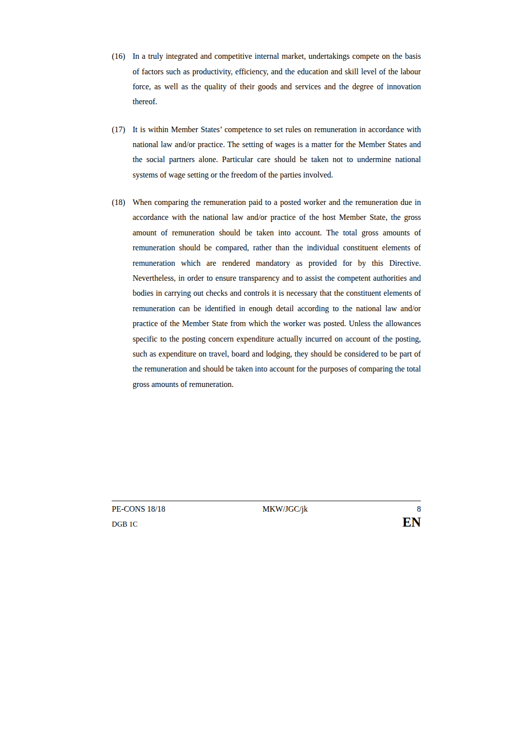(16) In a truly integrated and competitive internal market, undertakings compete on the basis of factors such as productivity, efficiency, and the education and skill level of the labour force, as well as the quality of their goods and services and the degree of innovation thereof.
(17) It is within Member States’ competence to set rules on remuneration in accordance with national law and/or practice. The setting of wages is a matter for the Member States and the social partners alone. Particular care should be taken not to undermine national systems of wage setting or the freedom of the parties involved.
(18) When comparing the remuneration paid to a posted worker and the remuneration due in accordance with the national law and/or practice of the host Member State, the gross amount of remuneration should be taken into account. The total gross amounts of remuneration should be compared, rather than the individual constituent elements of remuneration which are rendered mandatory as provided for by this Directive. Nevertheless, in order to ensure transparency and to assist the competent authorities and bodies in carrying out checks and controls it is necessary that the constituent elements of remuneration can be identified in enough detail according to the national law and/or practice of the Member State from which the worker was posted. Unless the allowances specific to the posting concern expenditure actually incurred on account of the posting, such as expenditure on travel, board and lodging, they should be considered to be part of the remuneration and should be taken into account for the purposes of comparing the total gross amounts of remuneration.
PE-CONS 18/18
MKW/JGC/jk
8
DGB 1C
EN